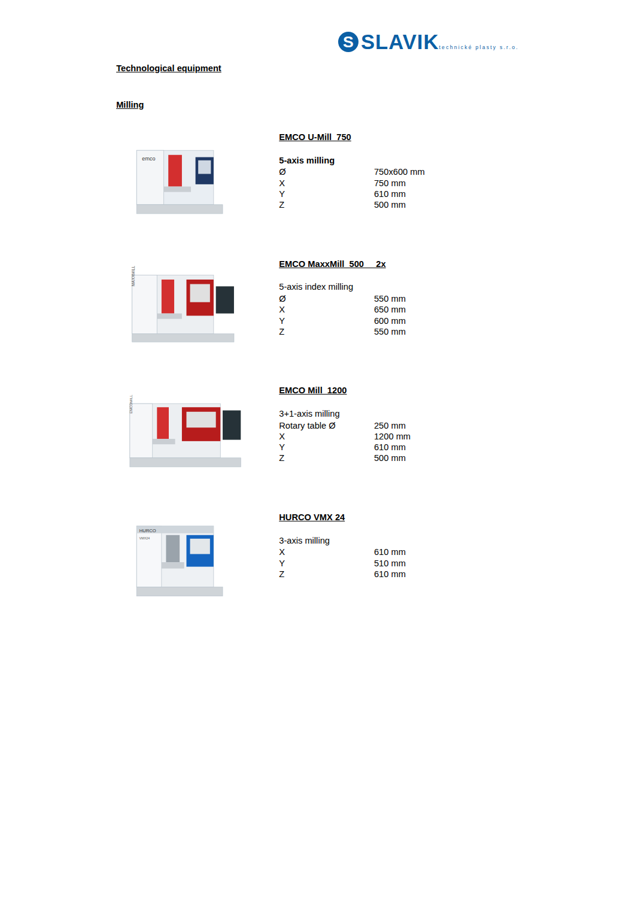SSLAVIK technické plasty s.r.o.
Technological equipment
Milling
EMCO U-Mill 750
5-axis milling
| Ø | 750x600 mm |
| X | 750 mm |
| Y | 610 mm |
| Z | 500 mm |
EMCO MaxxMill 500 2x
5-axis index milling
| Ø | 550 mm |
| X | 650 mm |
| Y | 600 mm |
| Z | 550 mm |
EMCO Mill 1200
3+1-axis milling
| Rotary table Ø | 250 mm |
| X | 1200 mm |
| Y | 610 mm |
| Z | 500 mm |
HURCO VMX 24
3-axis milling
| X | 610 mm |
| Y | 510 mm |
| Z | 610 mm |